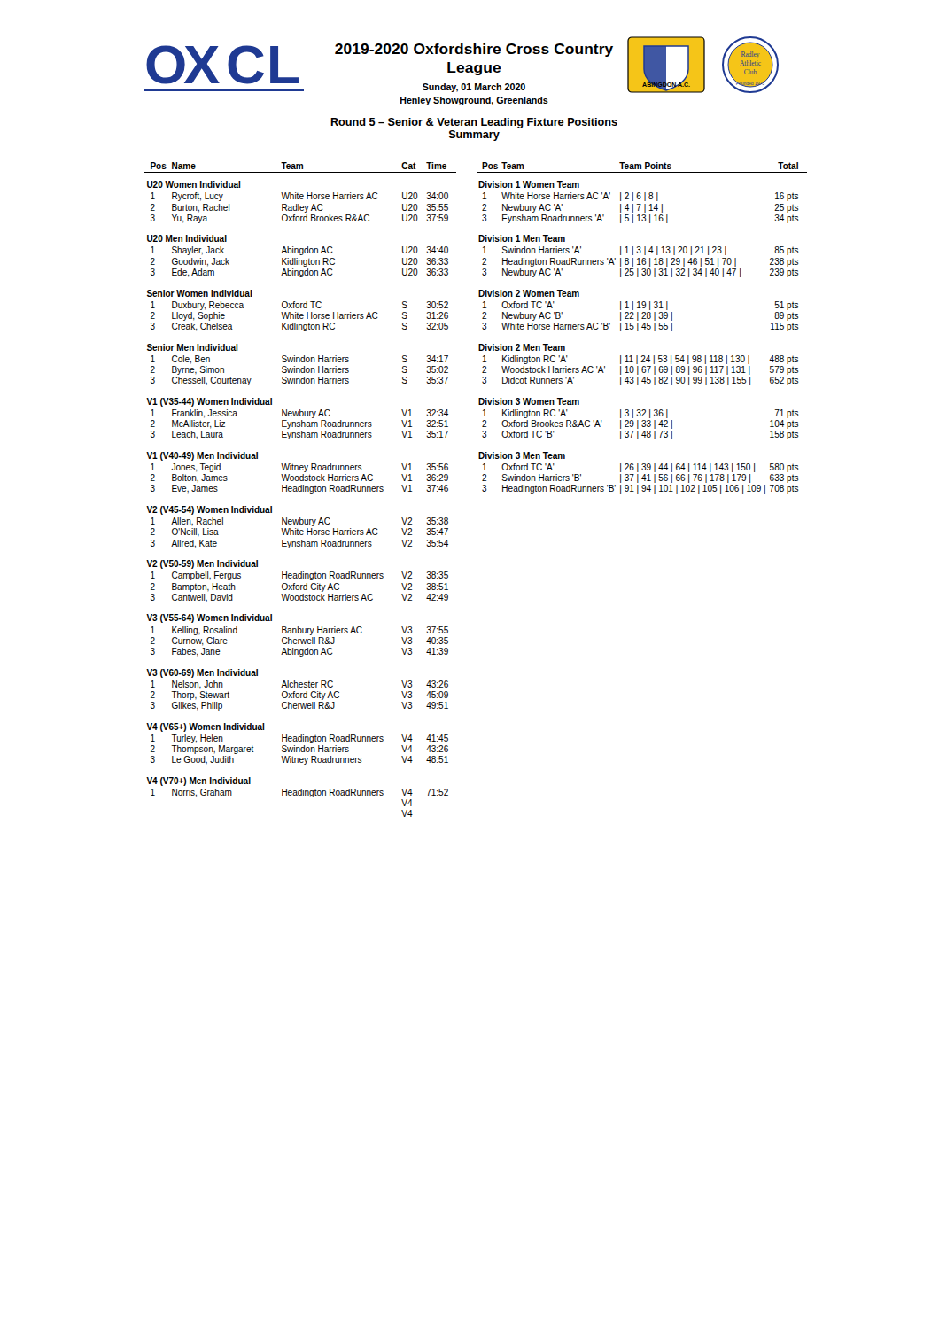O X C L
2019-2020 Oxfordshire Cross Country League
Sunday, 01 March 2020
Henley Showground, Greenlands
Round 5 – Senior & Veteran Leading Fixture Positions Summary
ABINGDON A.C. Radley Athletic Club Founded 1973
| Pos | Name | Team | Cat | Time |
| --- | --- | --- | --- | --- |
| U20 Women Individual |
| 1 | Rycroft, Lucy | White Horse Harriers AC | U20 | 34:00 |
| 2 | Burton, Rachel | Radley AC | U20 | 35:55 |
| 3 | Yu, Raya | Oxford Brookes R&AC | U20 | 37:59 |
| U20 Men Individual |
| 1 | Shayler, Jack | Abingdon AC | U20 | 34:40 |
| 2 | Goodwin, Jack | Kidlington RC | U20 | 36:33 |
| 3 | Ede, Adam | Abingdon AC | U20 | 36:33 |
| Senior Women Individual |
| 1 | Duxbury, Rebecca | Oxford TC | S | 30:52 |
| 2 | Lloyd, Sophie | White Horse Harriers AC | S | 31:26 |
| 3 | Creak, Chelsea | Kidlington RC | S | 32:05 |
| Senior Men Individual |
| 1 | Cole, Ben | Swindon Harriers | S | 34:17 |
| 2 | Byrne, Simon | Swindon Harriers | S | 35:02 |
| 3 | Chessell, Courtenay | Swindon Harriers | S | 35:37 |
| V1 (V35-44) Women Individual |
| 1 | Franklin, Jessica | Newbury AC | V1 | 32:34 |
| 2 | McAllister, Liz | Eynsham Roadrunners | V1 | 32:51 |
| 3 | Leach, Laura | Eynsham Roadrunners | V1 | 35:17 |
| V1 (V40-49) Men Individual |
| 1 | Jones, Tegid | Witney Roadrunners | V1 | 35:56 |
| 2 | Bolton, James | Woodstock Harriers AC | V1 | 36:29 |
| 3 | Eve, James | Headington RoadRunners | V1 | 37:46 |
| V2 (V45-54) Women Individual |
| 1 | Allen, Rachel | Newbury AC | V2 | 35:38 |
| 2 | O'Neill, Lisa | White Horse Harriers AC | V2 | 35:47 |
| 3 | Allred, Kate | Eynsham Roadrunners | V2 | 35:54 |
| V2 (V50-59) Men Individual |
| 1 | Campbell, Fergus | Headington RoadRunners | V2 | 38:35 |
| 2 | Bampton, Heath | Oxford City AC | V2 | 38:51 |
| 3 | Cantwell, David | Woodstock Harriers AC | V2 | 42:49 |
| V3 (V55-64) Women Individual |
| 1 | Kelling, Rosalind | Banbury Harriers AC | V3 | 37:55 |
| 2 | Curnow, Clare | Cherwell R&J | V3 | 40:35 |
| 3 | Fabes, Jane | Abingdon AC | V3 | 41:39 |
| V3 (V60-69) Men Individual |
| 1 | Nelson, John | Alchester RC | V3 | 43:26 |
| 2 | Thorp, Stewart | Oxford City AC | V3 | 45:09 |
| 3 | Gilkes, Philip | Cherwell R&J | V3 | 49:51 |
| V4 (V65+) Women Individual |
| 1 | Turley, Helen | Headington RoadRunners | V4 | 41:45 |
| 2 | Thompson, Margaret | Swindon Harriers | V4 | 43:26 |
| 3 | Le Good, Judith | Witney Roadrunners | V4 | 48:51 |
| V4 (V70+) Men Individual |
| 1 | Norris, Graham | Headington RoadRunners | V4 | 71:52 |
| | | | V4 | |
| | | | V4 | |
| Pos | Team | Team Points | Total |
| --- | --- | --- | --- |
| Division 1 Women Team |
| 1 | White Horse Harriers AC 'A' | / 2 / 6 / 8 / | 16 pts |
| 2 | Newbury AC 'A' | / 4 / 7 / 14 / | 25 pts |
| 3 | Eynsham Roadrunners 'A' | / 5 / 13 / 16 / | 34 pts |
| Division 1 Men Team |
| 1 | Swindon Harriers 'A' | / 1 / 3 / 4 / 13 / 20 / 21 / 23 / | 85 pts |
| 2 | Headington RoadRunners 'A' | / 8 / 16 / 18 / 29 / 46 / 51 / 70 / | 238 pts |
| 3 | Newbury AC 'A' | / 25 / 30 / 31 / 32 / 34 / 40 / 47 / | 239 pts |
| Division 2 Women Team |
| 1 | Oxford TC 'A' | / 1 / 19 / 31 / | 51 pts |
| 2 | Newbury AC 'B' | / 22 / 28 / 39 / | 89 pts |
| 3 | White Horse Harriers AC 'B' | / 15 / 45 / 55 / | 115 pts |
| Division 2 Men Team |
| 1 | Kidlington RC 'A' | / 11 / 24 / 53 / 54 / 98 / 118 / 130 / | 488 pts |
| 2 | Woodstock Harriers AC 'A' | / 10 / 67 / 69 / 89 / 96 / 117 / 131 / | 579 pts |
| 3 | Didcot Runners 'A' | / 43 / 45 / 82 / 90 / 99 / 138 / 155 / | 652 pts |
| Division 3 Women Team |
| 1 | Kidlington RC 'A' | / 3 / 32 / 36 / | 71 pts |
| 2 | Oxford Brookes R&AC 'A' | / 29 / 33 / 42 / | 104 pts |
| 3 | Oxford TC 'B' | / 37 / 48 / 73 / | 158 pts |
| Division 3 Men Team |
| 1 | Oxford TC 'A' | / 26 / 39 / 44 / 64 / 114 / 143 / 150 / | 580 pts |
| 2 | Swindon Harriers 'B' | / 37 / 41 / 56 / 66 / 76 / 178 / 179 / | 633 pts |
| 3 | Headington RoadRunners 'B' | / 91 / 94 / 101 / 102 / 105 / 106 / 109 / | 708 pts |